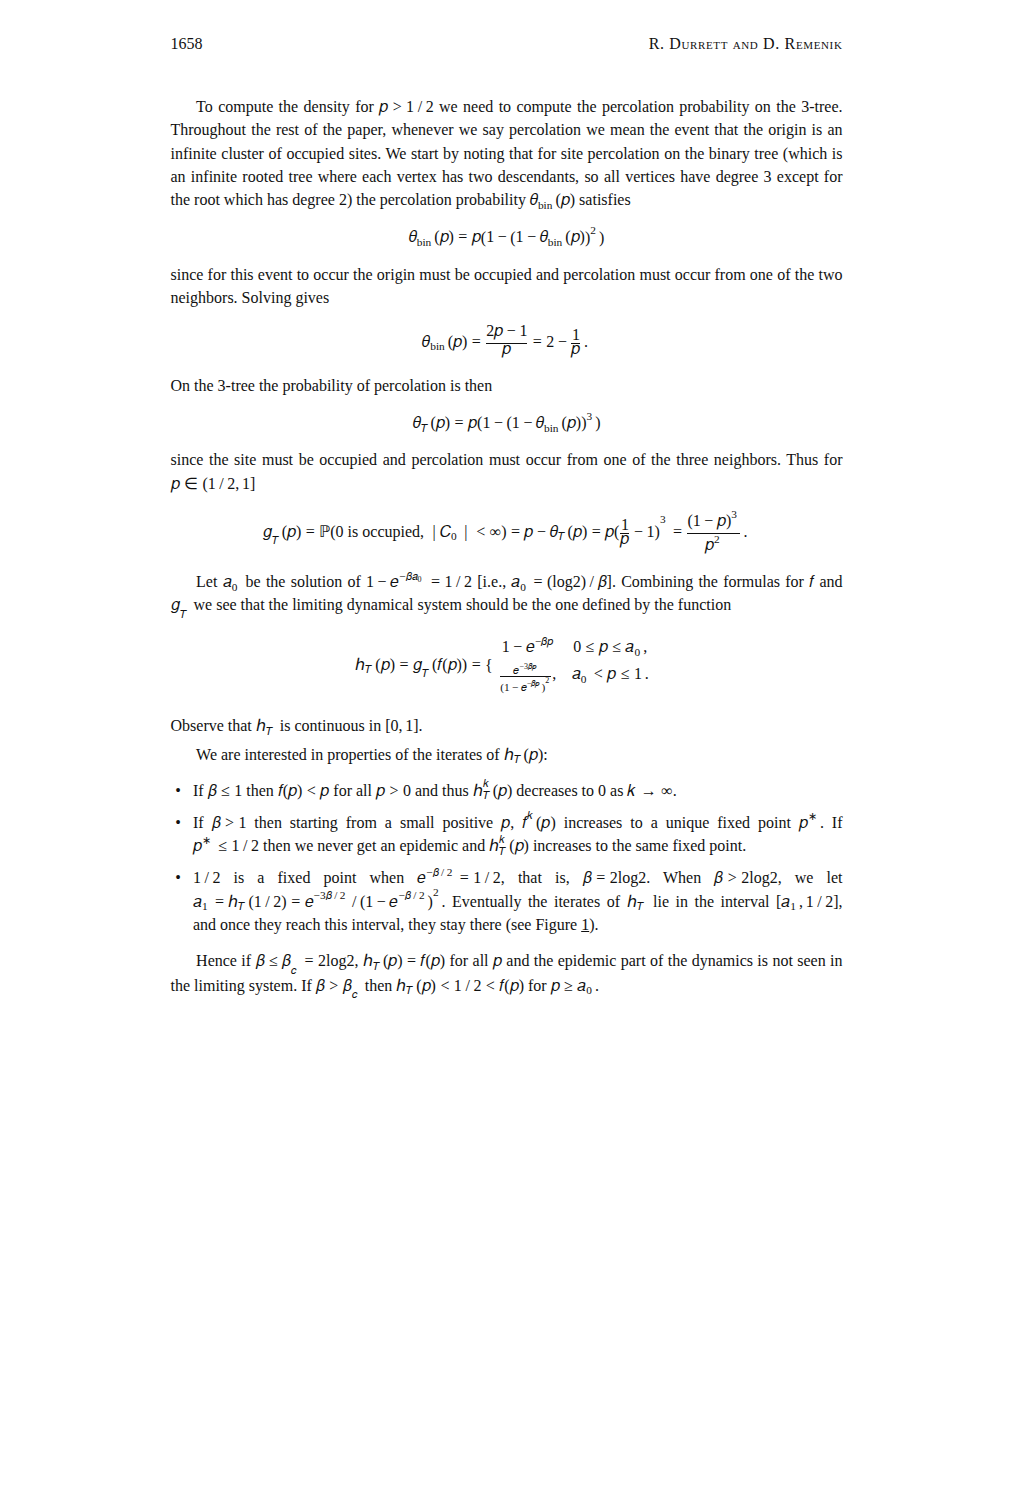1658 R. Durrett and D. Remenik
To compute the density for p>1/2 we need to compute the percolation probability on the 3-tree. Throughout the rest of the paper, whenever we say percolation we mean the event that the origin is an infinite cluster of occupied sites. We start by noting that for site percolation on the binary tree (which is an infinite rooted tree where each vertex has two descendants, so all vertices have degree 3 except for the root which has degree 2) the percolation probability θbin(p) satisfies
θbin(p) = p ( 1− (1−θbin(p)) 2 )
since for this event to occur the origin must be occupied and percolation must occur from one of the two neighbors. Solving gives
θbin(p) = 2p−1p = 2− 1p .
On the 3-tree the probability of percolation is then
θT(p) = p ( 1− (1−θbin(p)) 3 )
since the site must be occupied and percolation must occur from one of the three neighbors. Thus for p∈(1/2,1]
gT(p) = ℙ(0 is occupied, |C0|<∞) = p−θT(p) = p (1p−1) 3 = (1−p)3 p2 .
Let a0 be the solution of 1−e−βa0=1/2 [i.e., a0=(log⁡2)/β]. Combining the formulas for f and gT we see that the limiting dynamical system should be the one defined by the function
hT(p) = gT(f(p)) = { 1−e−βp 0≤p≤a0, e−3βp (1−e−βp)2 , a0<p≤1.
Observe that hT is continuous in [0,1].
We are interested in properties of the iterates of hT(p):
If β≤1 then f(p)<p for all p>0 and thus hTk(p) decreases to 0 as k→∞.
If β>1 then starting from a small positive p, fk(p) increases to a unique fixed point p∗. If p∗≤1/2 then we never get an epidemic and hTk(p) increases to the same fixed point.
1/2 is a fixed point when e−β/2=1/2, that is, β=2log⁡2. When β>2log⁡2, we let a1=hT(1/2)=e−3β/2/(1−e−β/2)2. Eventually the iterates of hT lie in the interval [a1,1/2], and once they reach this interval, they stay there (see Figure 1).
Hence if β≤βc=2log⁡2, hT(p)=f(p) for all p and the epidemic part of the dynamics is not seen in the limiting system. If β>βc then hT(p)<1/2<f(p) for p≥a0.